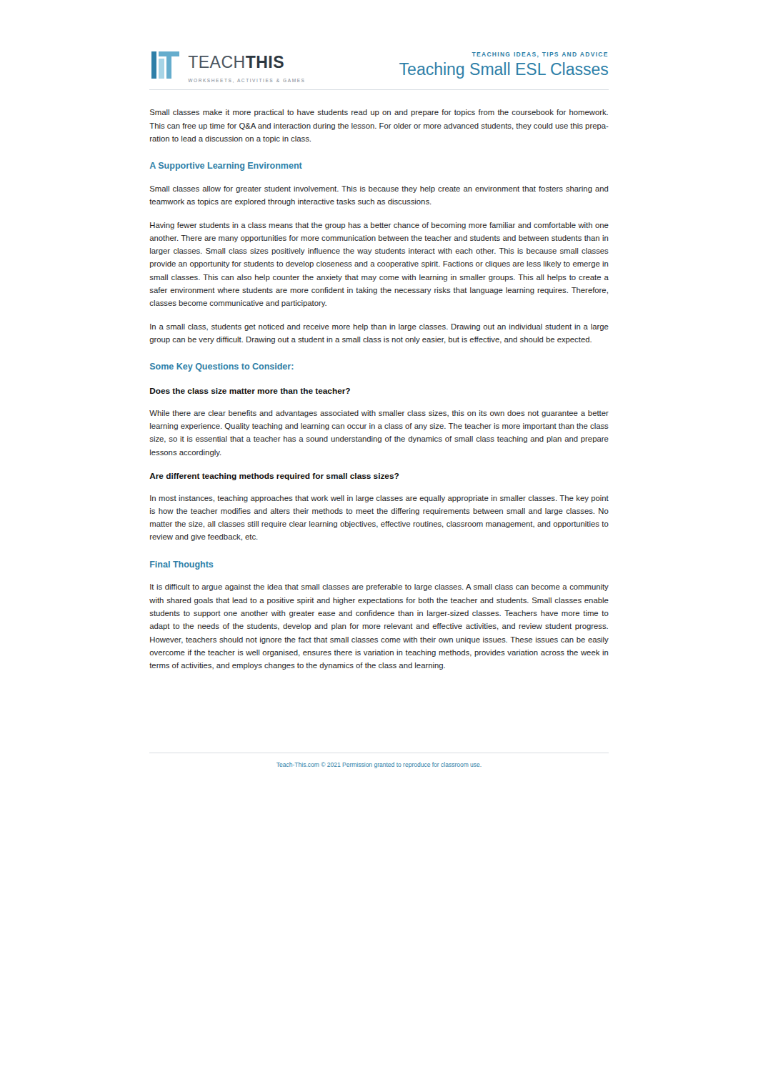TEACH THIS
WORKSHEETS, ACTIVITIES & GAMES
Teaching Ideas, Tips and Advice
Teaching Small ESL Classes
Small classes make it more practical to have students read up on and prepare for topics from the coursebook for homework. This can free up time for Q&A and interaction during the lesson. For older or more advanced students, they could use this preparation to lead a discussion on a topic in class.
A Supportive Learning Environment
Small classes allow for greater student involvement. This is because they help create an environment that fosters sharing and teamwork as topics are explored through interactive tasks such as discussions.
Having fewer students in a class means that the group has a better chance of becoming more familiar and comfortable with one another. There are many opportunities for more communication between the teacher and students and between students than in larger classes. Small class sizes positively influence the way students interact with each other. This is because small classes provide an opportunity for students to develop closeness and a cooperative spirit. Factions or cliques are less likely to emerge in small classes. This can also help counter the anxiety that may come with learning in smaller groups. This all helps to create a safer environment where students are more confident in taking the necessary risks that language learning requires. Therefore, classes become communicative and participatory.
In a small class, students get noticed and receive more help than in large classes. Drawing out an individual student in a large group can be very difficult. Drawing out a student in a small class is not only easier, but is effective, and should be expected.
Some Key Questions to Consider:
Does the class size matter more than the teacher?
While there are clear benefits and advantages associated with smaller class sizes, this on its own does not guarantee a better learning experience. Quality teaching and learning can occur in a class of any size. The teacher is more important than the class size, so it is essential that a teacher has a sound understanding of the dynamics of small class teaching and plan and prepare lessons accordingly.
Are different teaching methods required for small class sizes?
In most instances, teaching approaches that work well in large classes are equally appropriate in smaller classes. The key point is how the teacher modifies and alters their methods to meet the differing requirements between small and large classes. No matter the size, all classes still require clear learning objectives, effective routines, classroom management, and opportunities to review and give feedback, etc.
Final Thoughts
It is difficult to argue against the idea that small classes are preferable to large classes. A small class can become a community with shared goals that lead to a positive spirit and higher expectations for both the teacher and students. Small classes enable students to support one another with greater ease and confidence than in larger-sized classes. Teachers have more time to adapt to the needs of the students, develop and plan for more relevant and effective activities, and review student progress. However, teachers should not ignore the fact that small classes come with their own unique issues. These issues can be easily overcome if the teacher is well organised, ensures there is variation in teaching methods, provides variation across the week in terms of activities, and employs changes to the dynamics of the class and learning.
Teach-This.com © 2021 Permission granted to reproduce for classroom use.